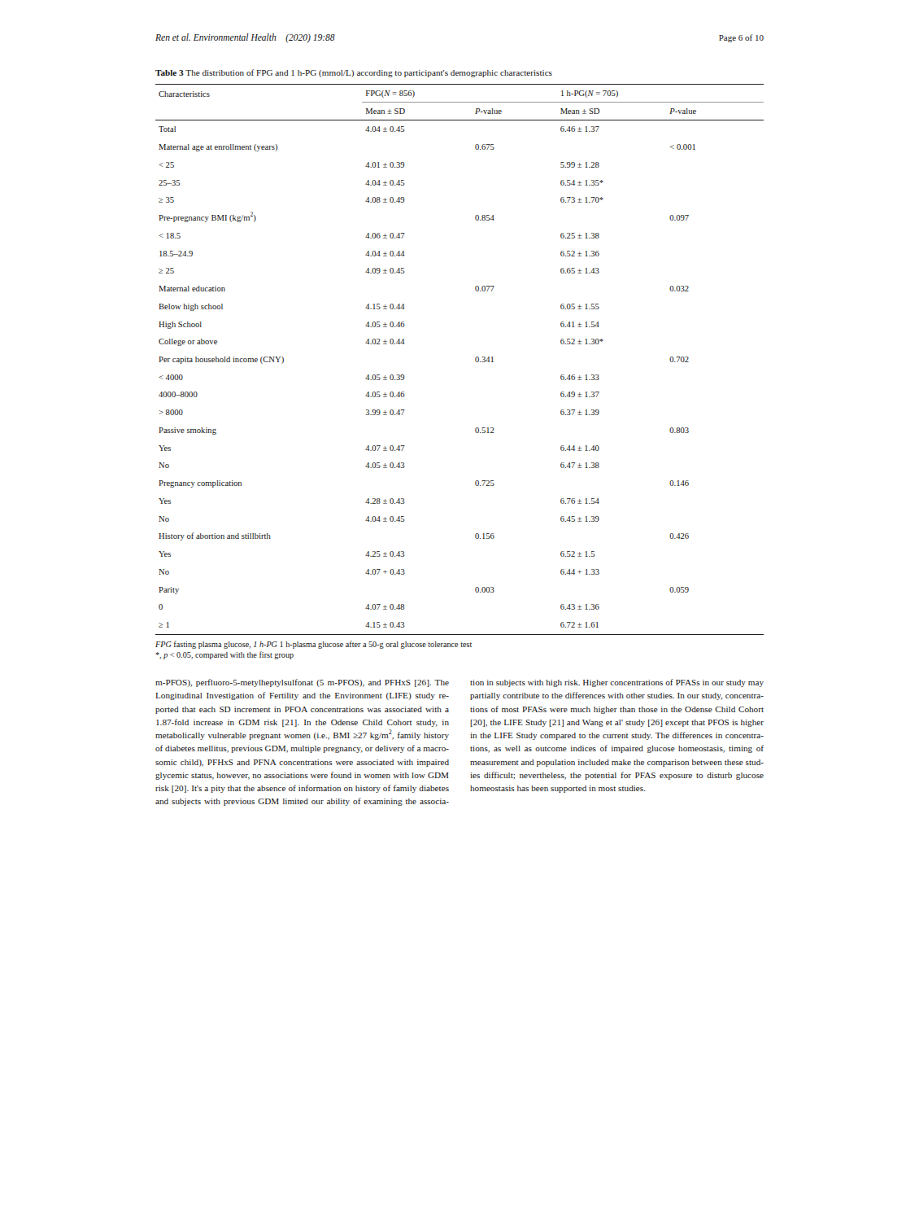Ren et al. Environmental Health (2020) 19:88
Page 6 of 10
Table 3 The distribution of FPG and 1 h-PG (mmol/L) according to participant's demographic characteristics
| Characteristics | FPG( N = 856) | 1 h-PG( N = 705) |
| --- | --- | --- |
| | Mean ± SD | P -value | Mean ± SD | P -value |
| Total | 4.04 ± 0.45 | | 6.46 ± 1.37 | |
| Maternal age at enrollment (years) | | 0.675 | | < 0.001 |
| < 25 | 4.01 ± 0.39 | | 5.99 ± 1.28 | |
| 25–35 | 4.04 ± 0.45 | | 6.54 ± 1.35* | |
| ≥ 35 | 4.08 ± 0.49 | | 6.73 ± 1.70* | |
| Pre-pregnancy BMI (kg/m 2 ) | | 0.854 | | 0.097 |
| < 18.5 | 4.06 ± 0.47 | | 6.25 ± 1.38 | |
| 18.5–24.9 | 4.04 ± 0.44 | | 6.52 ± 1.36 | |
| ≥ 25 | 4.09 ± 0.45 | | 6.65 ± 1.43 | |
| Maternal education | | 0.077 | | 0.032 |
| Below high school | 4.15 ± 0.44 | | 6.05 ± 1.55 | |
| High School | 4.05 ± 0.46 | | 6.41 ± 1.54 | |
| College or above | 4.02 ± 0.44 | | 6.52 ± 1.30* | |
| Per capita household income (CNY) | | 0.341 | | 0.702 |
| < 4000 | 4.05 ± 0.39 | | 6.46 ± 1.33 | |
| 4000–8000 | 4.05 ± 0.46 | | 6.49 ± 1.37 | |
| > 8000 | 3.99 ± 0.47 | | 6.37 ± 1.39 | |
| Passive smoking | | 0.512 | | 0.803 |
| Yes | 4.07 ± 0.47 | | 6.44 ± 1.40 | |
| No | 4.05 ± 0.43 | | 6.47 ± 1.38 | |
| Pregnancy complication | | 0.725 | | 0.146 |
| Yes | 4.28 ± 0.43 | | 6.76 ± 1.54 | |
| No | 4.04 ± 0.45 | | 6.45 ± 1.39 | |
| History of abortion and stillbirth | | 0.156 | | 0.426 |
| Yes | 4.25 ± 0.43 | | 6.52 ± 1.5 | |
| No | 4.07 + 0.43 | | 6.44 + 1.33 | |
| Parity | | 0.003 | | 0.059 |
| 0 | 4.07 ± 0.48 | | 6.43 ± 1.36 | |
| ≥ 1 | 4.15 ± 0.43 | | 6.72 ± 1.61 | |
FPG fasting plasma glucose, 1 h-PG 1 h-plasma glucose after a 50-g oral glucose tolerance test
*, p < 0.05, compared with the first group
m-PFOS), perfluoro-5-metylheptylsulfonat (5 m-PFOS), and PFHxS [26]. The Longitudinal Investigation of Fertility and the Environment (LIFE) study reported that each SD increment in PFOA concentrations was associated with a 1.87-fold increase in GDM risk [21]. In the Odense Child Cohort study, in metabolically vulnerable pregnant women (i.e., BMI ≥27 kg/m2, family history of diabetes mellitus, previous GDM, multiple pregnancy, or delivery of a macrosomic child), PFHxS and PFNA concentrations were associated with impaired glycemic status, however, no associations were found in women with low GDM risk [20]. It's a pity that the absence of information on history of family diabetes and subjects with previous GDM limited our ability of examining the association in subjects with high risk. Higher concentrations of PFASs in our study may partially contribute to the differences with other studies. In our study, concentrations of most PFASs were much higher than those in the Odense Child Cohort [20], the LIFE Study [21] and Wang et al' study [26] except that PFOS is higher in the LIFE Study compared to the current study. The differences in concentrations, as well as outcome indices of impaired glucose homeostasis, timing of measurement and population included make the comparison between these studies difficult; nevertheless, the potential for PFAS exposure to disturb glucose homeostasis has been supported in most studies.